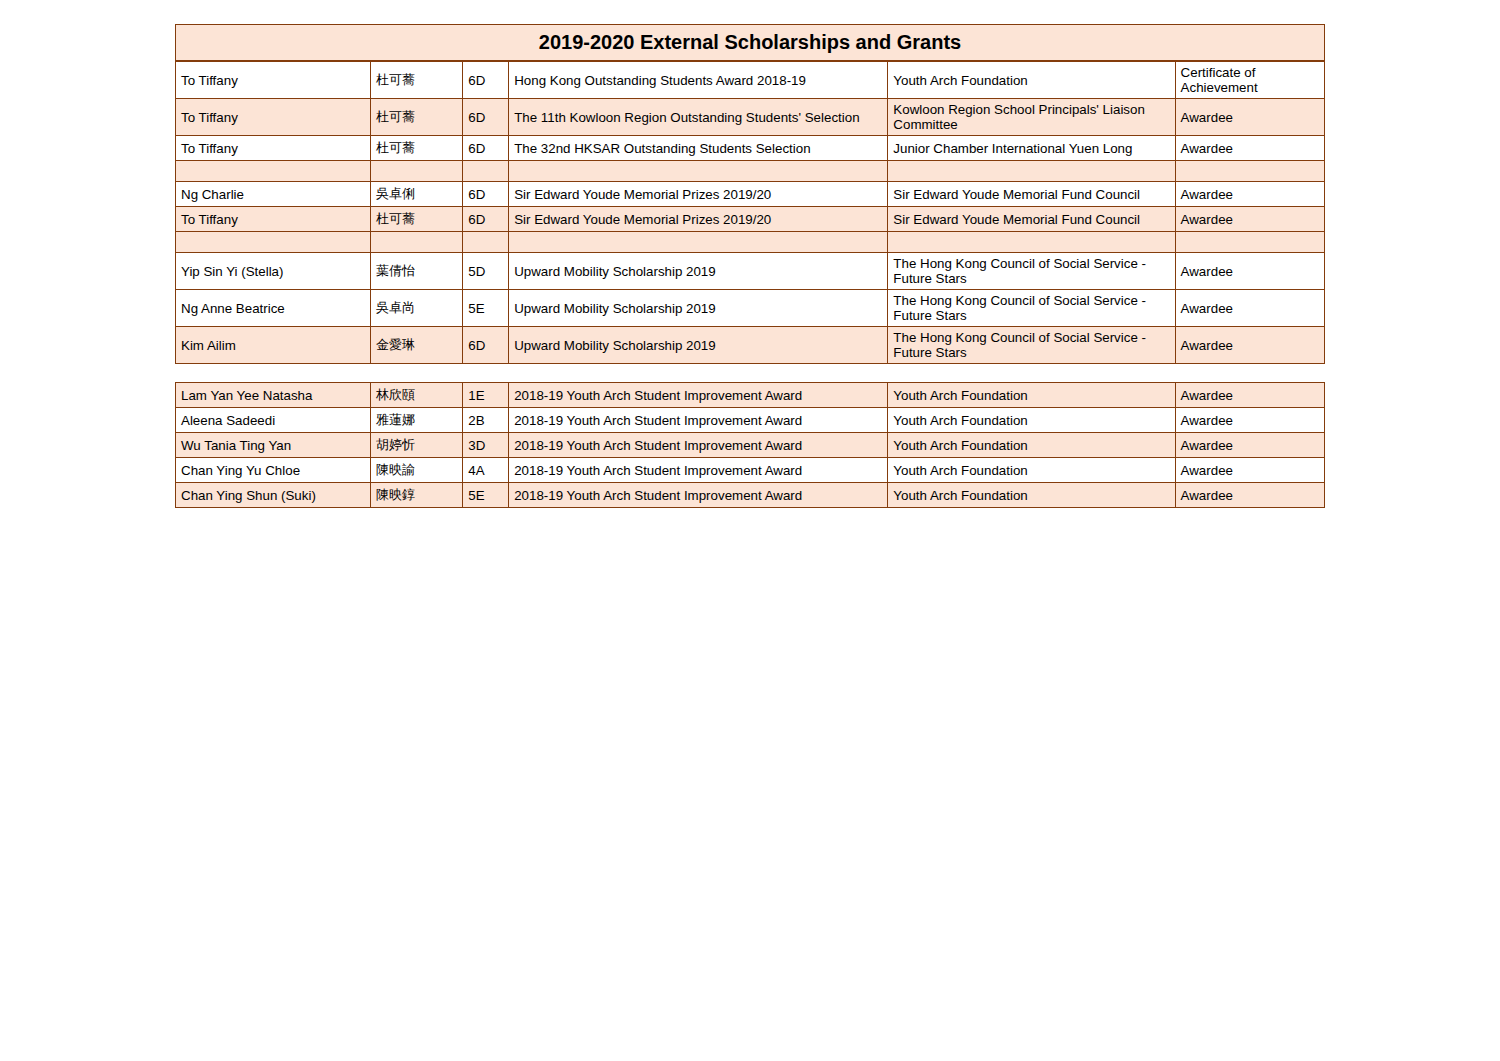2019-2020 External Scholarships and Grants
| To Tiffany | 杜可蕎 | 6D | Hong Kong Outstanding Students Award 2018-19 | Youth Arch Foundation | Certificate of Achievement |
| To Tiffany | 杜可蕎 | 6D | The 11th Kowloon Region Outstanding Students' Selection | Kowloon Region School Principals' Liaison Committee | Awardee |
| To Tiffany | 杜可蕎 | 6D | The 32nd HKSAR Outstanding Students Selection | Junior Chamber International Yuen Long | Awardee |
| Ng Charlie | 吳卓俐 | 6D | Sir Edward Youde Memorial Prizes 2019/20 | Sir Edward Youde Memorial Fund Council | Awardee |
| To Tiffany | 杜可蕎 | 6D | Sir Edward Youde Memorial Prizes 2019/20 | Sir Edward Youde Memorial Fund Council | Awardee |
| Yip Sin Yi (Stella) | 葉倩怡 | 5D | Upward Mobility Scholarship 2019 | The Hong Kong Council of Social Service - Future Stars | Awardee |
| Ng Anne Beatrice | 吳卓尚 | 5E | Upward Mobility Scholarship 2019 | The Hong Kong Council of Social Service - Future Stars | Awardee |
| Kim Ailim | 金愛琳 | 6D | Upward Mobility Scholarship 2019 | The Hong Kong Council of Social Service - Future Stars | Awardee |
| Lam Yan Yee Natasha | 林欣頤 | 1E | 2018-19 Youth Arch Student Improvement Award | Youth Arch Foundation | Awardee |
| Aleena Sadeedi | 雅蓮娜 | 2B | 2018-19 Youth Arch Student Improvement Award | Youth Arch Foundation | Awardee |
| Wu Tania Ting Yan | 胡婷忻 | 3D | 2018-19 Youth Arch Student Improvement Award | Youth Arch Foundation | Awardee |
| Chan Ying Yu Chloe | 陳映諭 | 4A | 2018-19 Youth Arch Student Improvement Award | Youth Arch Foundation | Awardee |
| Chan Ying Shun (Suki) | 陳映錞 | 5E | 2018-19 Youth Arch Student Improvement Award | Youth Arch Foundation | Awardee |